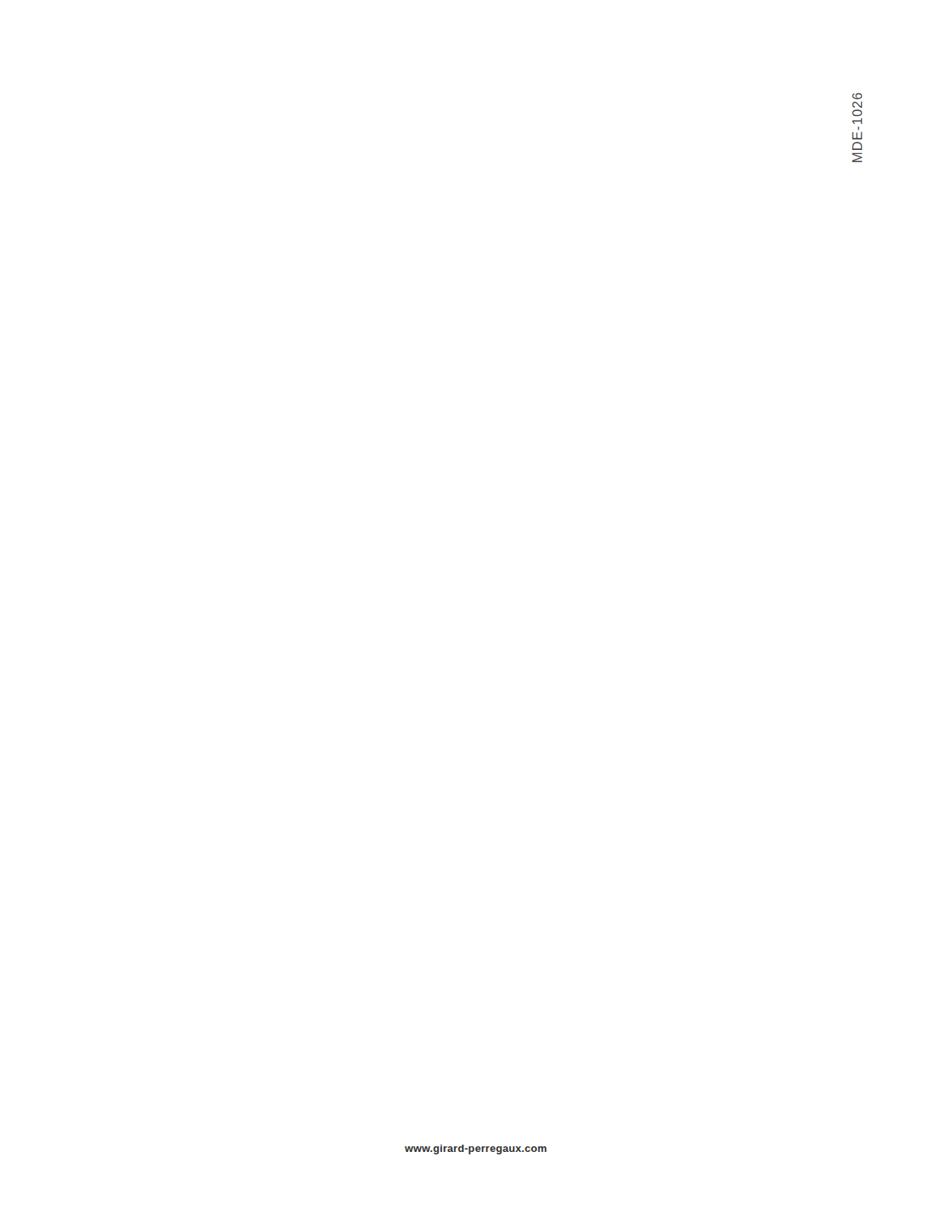MDE-1026
www.girard-perregaux.com